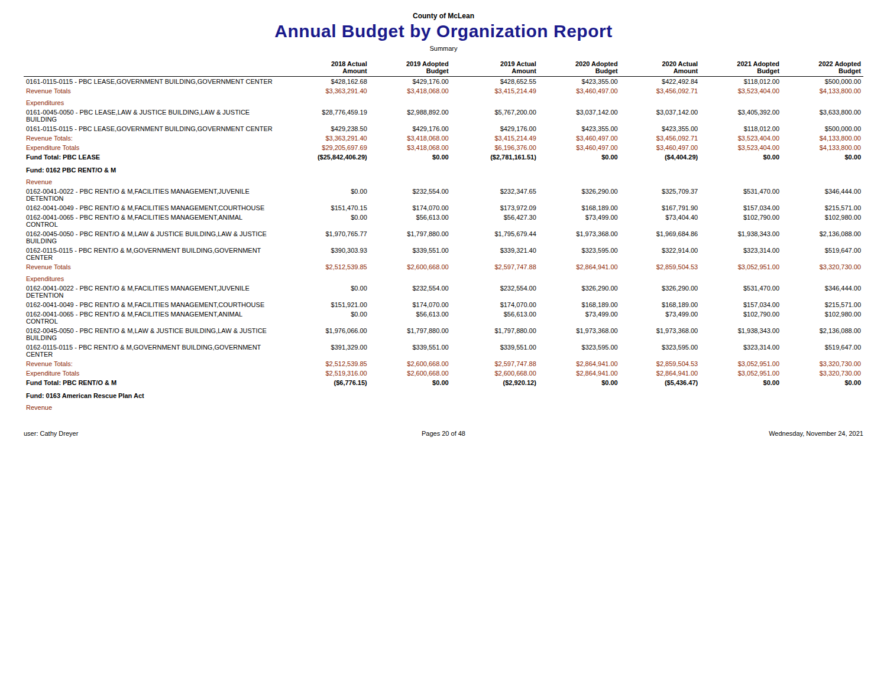County of McLean
Annual Budget by Organization Report
Summary
| | 2018 Actual Amount | 2019 Adopted Budget | 2019 Actual Amount | 2020 Adopted Budget | 2020 Actual Amount | 2021 Adopted Budget | 2022 Adopted Budget |
| --- | --- | --- | --- | --- | --- | --- | --- |
| 0161-0115-0115 - PBC LEASE,GOVERNMENT BUILDING,GOVERNMENT CENTER | $428,162.68 | $429,176.00 | $428,652.55 | $423,355.00 | $422,492.84 | $118,012.00 | $500,000.00 |
| Revenue Totals | $3,363,291.40 | $3,418,068.00 | $3,415,214.49 | $3,460,497.00 | $3,456,092.71 | $3,523,404.00 | $4,133,800.00 |
| Expenditures | |
| 0161-0045-0050 - PBC LEASE,LAW & JUSTICE BUILDING,LAW & JUSTICE BUILDING | $28,776,459.19 | $2,988,892.00 | $5,767,200.00 | $3,037,142.00 | $3,037,142.00 | $3,405,392.00 | $3,633,800.00 |
| 0161-0115-0115 - PBC LEASE,GOVERNMENT BUILDING,GOVERNMENT CENTER | $429,238.50 | $429,176.00 | $429,176.00 | $423,355.00 | $423,355.00 | $118,012.00 | $500,000.00 |
| Revenue Totals: | $3,363,291.40 | $3,418,068.00 | $3,415,214.49 | $3,460,497.00 | $3,456,092.71 | $3,523,404.00 | $4,133,800.00 |
| Expenditure Totals | $29,205,697.69 | $3,418,068.00 | $6,196,376.00 | $3,460,497.00 | $3,460,497.00 | $3,523,404.00 | $4,133,800.00 |
| Fund Total: PBC LEASE | ($25,842,406.29) | $0.00 | ($2,781,161.51) | $0.00 | ($4,404.29) | $0.00 | $0.00 |
| Fund: 0162 PBC RENT/O & M | |
| Revenue | |
| 0162-0041-0022 - PBC RENT/O & M,FACILITIES MANAGEMENT,JUVENILE DETENTION | $0.00 | $232,554.00 | $232,347.65 | $326,290.00 | $325,709.37 | $531,470.00 | $346,444.00 |
| 0162-0041-0049 - PBC RENT/O & M,FACILITIES MANAGEMENT,COURTHOUSE | $151,470.15 | $174,070.00 | $173,972.09 | $168,189.00 | $167,791.90 | $157,034.00 | $215,571.00 |
| 0162-0041-0065 - PBC RENT/O & M,FACILITIES MANAGEMENT,ANIMAL CONTROL | $0.00 | $56,613.00 | $56,427.30 | $73,499.00 | $73,404.40 | $102,790.00 | $102,980.00 |
| 0162-0045-0050 - PBC RENT/O & M,LAW & JUSTICE BUILDING,LAW & JUSTICE BUILDING | $1,970,765.77 | $1,797,880.00 | $1,795,679.44 | $1,973,368.00 | $1,969,684.86 | $1,938,343.00 | $2,136,088.00 |
| 0162-0115-0115 - PBC RENT/O & M,GOVERNMENT BUILDING,GOVERNMENT CENTER | $390,303.93 | $339,551.00 | $339,321.40 | $323,595.00 | $322,914.00 | $323,314.00 | $519,647.00 |
| Revenue Totals | $2,512,539.85 | $2,600,668.00 | $2,597,747.88 | $2,864,941.00 | $2,859,504.53 | $3,052,951.00 | $3,320,730.00 |
| Expenditures | |
| 0162-0041-0022 - PBC RENT/O & M,FACILITIES MANAGEMENT,JUVENILE DETENTION | $0.00 | $232,554.00 | $232,554.00 | $326,290.00 | $326,290.00 | $531,470.00 | $346,444.00 |
| 0162-0041-0049 - PBC RENT/O & M,FACILITIES MANAGEMENT,COURTHOUSE | $151,921.00 | $174,070.00 | $174,070.00 | $168,189.00 | $168,189.00 | $157,034.00 | $215,571.00 |
| 0162-0041-0065 - PBC RENT/O & M,FACILITIES MANAGEMENT,ANIMAL CONTROL | $0.00 | $56,613.00 | $56,613.00 | $73,499.00 | $73,499.00 | $102,790.00 | $102,980.00 |
| 0162-0045-0050 - PBC RENT/O & M,LAW & JUSTICE BUILDING,LAW & JUSTICE BUILDING | $1,976,066.00 | $1,797,880.00 | $1,797,880.00 | $1,973,368.00 | $1,973,368.00 | $1,938,343.00 | $2,136,088.00 |
| 0162-0115-0115 - PBC RENT/O & M,GOVERNMENT BUILDING,GOVERNMENT CENTER | $391,329.00 | $339,551.00 | $339,551.00 | $323,595.00 | $323,595.00 | $323,314.00 | $519,647.00 |
| Revenue Totals: | $2,512,539.85 | $2,600,668.00 | $2,597,747.88 | $2,864,941.00 | $2,859,504.53 | $3,052,951.00 | $3,320,730.00 |
| Expenditure Totals | $2,519,316.00 | $2,600,668.00 | $2,600,668.00 | $2,864,941.00 | $2,864,941.00 | $3,052,951.00 | $3,320,730.00 |
| Fund Total: PBC RENT/O & M | ($6,776.15) | $0.00 | ($2,920.12) | $0.00 | ($5,436.47) | $0.00 | $0.00 |
| Fund: 0163 American Rescue Plan Act | |
| Revenue | |
user: Cathy Dreyer
Pages 20 of 48
Wednesday, November 24, 2021